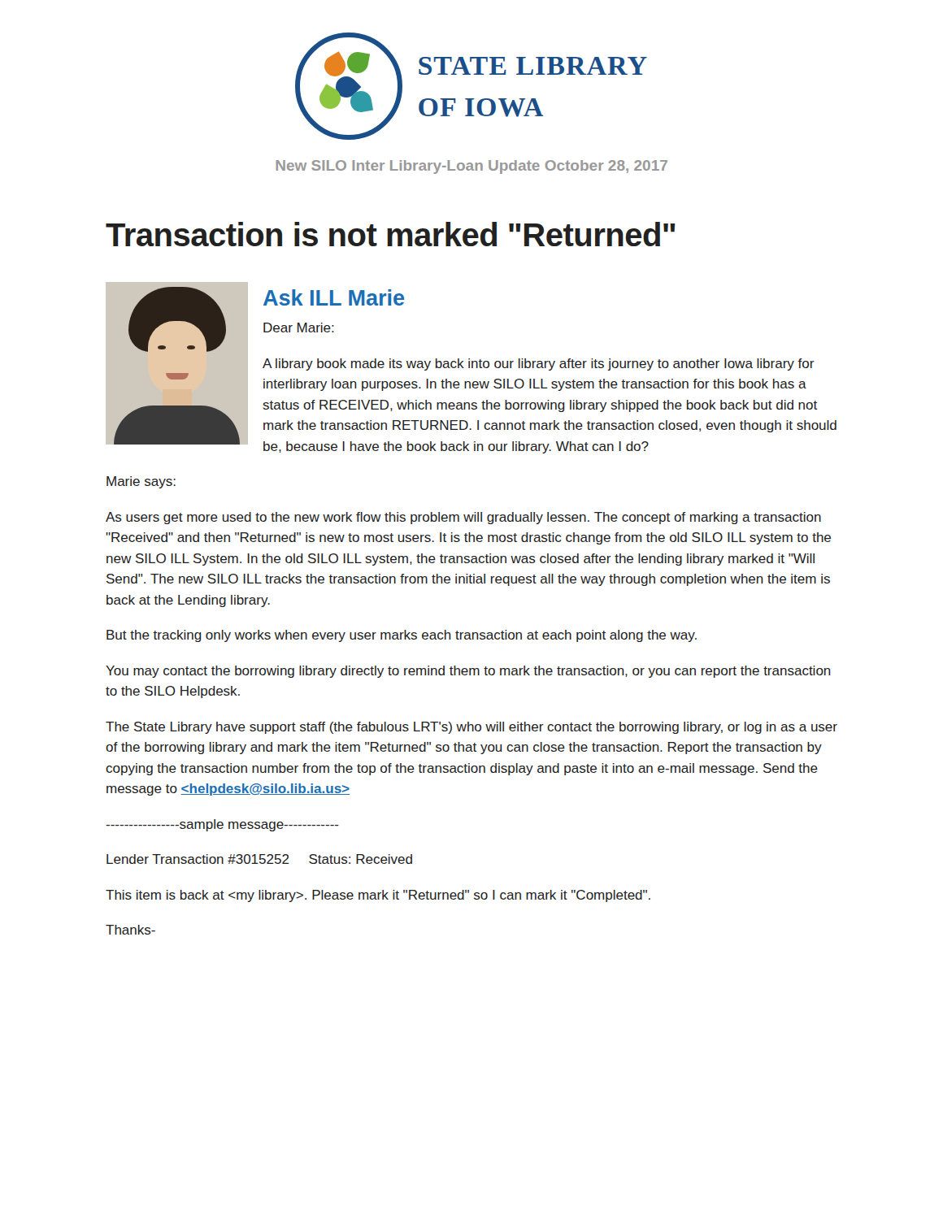STATE LIBRARY OF IOWA
New SILO Inter Library-Loan Update October 28, 2017
Transaction is not marked "Returned"
Ask ILL Marie
Dear Marie:
A library book made its way back into our library after its journey to another Iowa library for interlibrary loan purposes. In the new SILO ILL system the transaction for this book has a status of RECEIVED, which means the borrowing library shipped the book back but did not mark the transaction RETURNED. I cannot mark the transaction closed, even though it should be, because I have the book back in our library. What can I do?
Marie says:
As users get more used to the new work flow this problem will gradually lessen. The concept of marking a transaction "Received" and then "Returned" is new to most users. It is the most drastic change from the old SILO ILL system to the new SILO ILL System. In the old SILO ILL system, the transaction was closed after the lending library marked it "Will Send". The new SILO ILL tracks the transaction from the initial request all the way through completion when the item is back at the Lending library.
But the tracking only works when every user marks each transaction at each point along the way.
You may contact the borrowing library directly to remind them to mark the transaction, or you can report the transaction to the SILO Helpdesk.
The State Library have support staff (the fabulous LRT's) who will either contact the borrowing library, or log in as a user of the borrowing library and mark the item "Returned" so that you can close the transaction. Report the transaction by copying the transaction number from the top of the transaction display and paste it into an e-mail message. Send the message to <helpdesk@silo.lib.ia.us>
----------------sample message------------
Lender Transaction #3015252 Status: Received
This item is back at <my library>. Please mark it "Returned" so I can mark it "Completed".
Thanks-